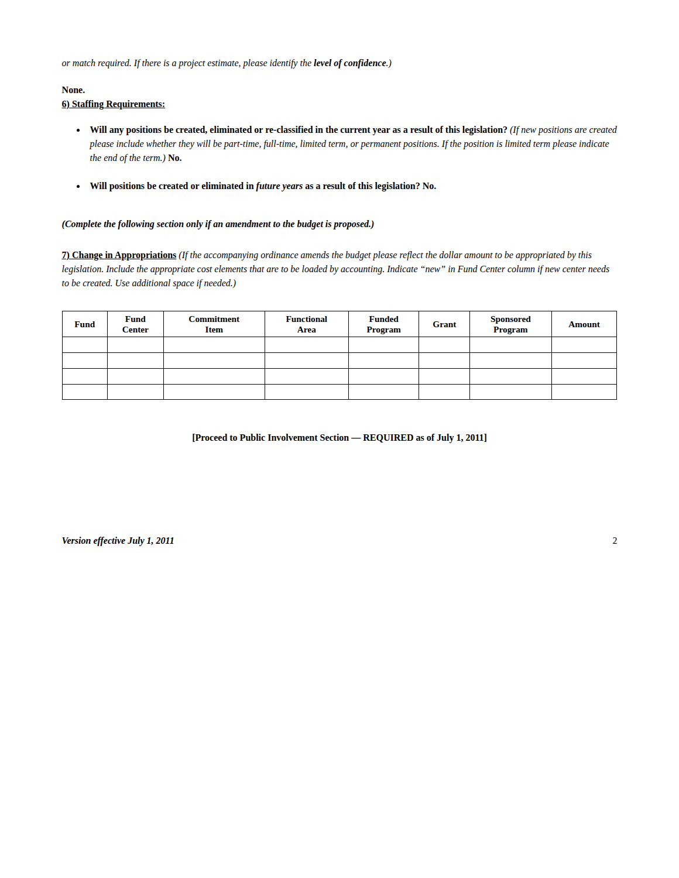or match required. If there is a project estimate, please identify the level of confidence.)
None.
6) Staffing Requirements:
Will any positions be created, eliminated or re-classified in the current year as a result of this legislation? (If new positions are created please include whether they will be part-time, full-time, limited term, or permanent positions. If the position is limited term please indicate the end of the term.) No.
Will positions be created or eliminated in future years as a result of this legislation? No.
(Complete the following section only if an amendment to the budget is proposed.)
7) Change in Appropriations (If the accompanying ordinance amends the budget please reflect the dollar amount to be appropriated by this legislation. Include the appropriate cost elements that are to be loaded by accounting. Indicate “new” in Fund Center column if new center needs to be created. Use additional space if needed.)
| Fund | Fund Center | Commitment Item | Functional Area | Funded Program | Grant | Sponsored Program | Amount |
| --- | --- | --- | --- | --- | --- | --- | --- |
[Proceed to Public Involvement Section — REQUIRED as of July 1, 2011]
Version effective July 1, 2011 2